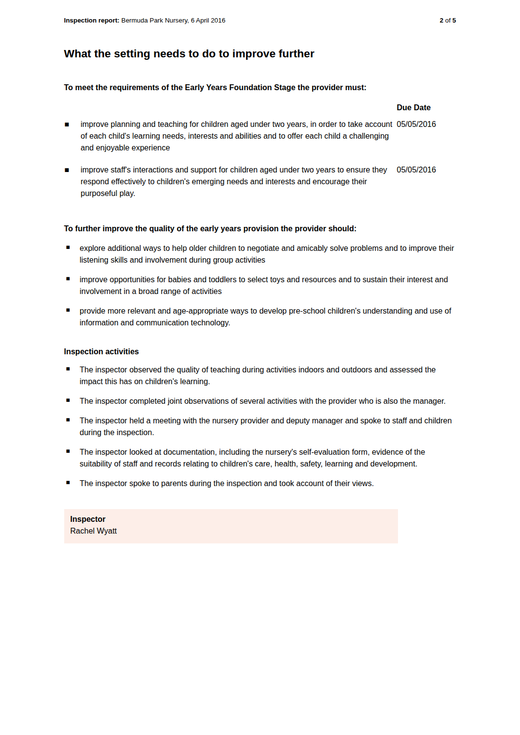Inspection report: Bermuda Park Nursery, 6 April 2016
2 of 5
What the setting needs to do to improve further
To meet the requirements of the Early Years Foundation Stage the provider must:
| | Due Date |
| --- | --- |
| ■ | improve planning and teaching for children aged under two years, in order to take account of each child's learning needs, interests and abilities and to offer each child a challenging and enjoyable experience | 05/05/2016 |
| ■ | improve staff's interactions and support for children aged under two years to ensure they respond effectively to children's emerging needs and interests and encourage their purposeful play. | 05/05/2016 |
To further improve the quality of the early years provision the provider should:
explore additional ways to help older children to negotiate and amicably solve problems and to improve their listening skills and involvement during group activities
improve opportunities for babies and toddlers to select toys and resources and to sustain their interest and involvement in a broad range of activities
provide more relevant and age-appropriate ways to develop pre-school children's understanding and use of information and communication technology.
Inspection activities
The inspector observed the quality of teaching during activities indoors and outdoors and assessed the impact this has on children's learning.
The inspector completed joint observations of several activities with the provider who is also the manager.
The inspector held a meeting with the nursery provider and deputy manager and spoke to staff and children during the inspection.
The inspector looked at documentation, including the nursery's self-evaluation form, evidence of the suitability of staff and records relating to children's care, health, safety, learning and development.
The inspector spoke to parents during the inspection and took account of their views.
Inspector
Rachel Wyatt